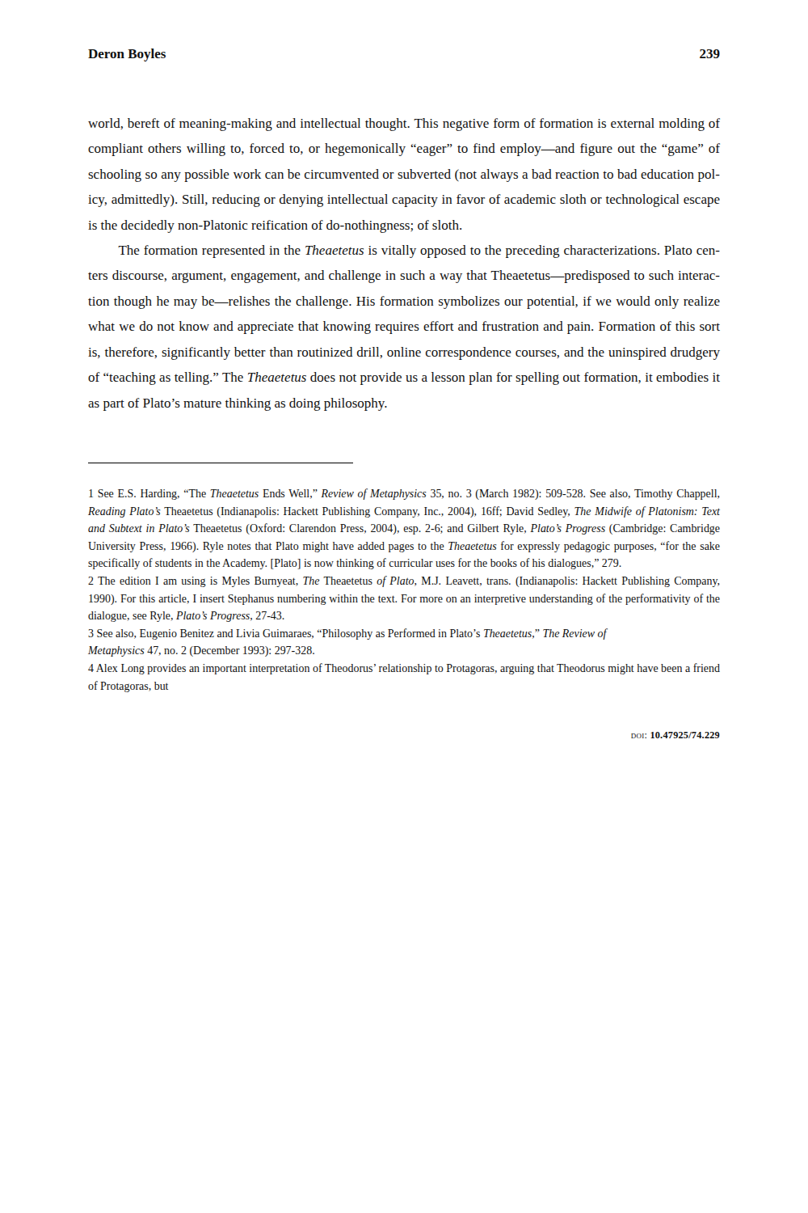Deron Boyles 239
world, bereft of meaning-making and intellectual thought. This negative form of formation is external molding of compliant others willing to, forced to, or hegemonically “eager” to find employ—and figure out the “game” of schooling so any possible work can be circumvented or subverted (not always a bad reaction to bad education policy, admittedly). Still, reducing or denying intellectual capacity in favor of academic sloth or technological escape is the decidedly non-Platonic reification of do-nothingness; of sloth.
The formation represented in the Theaetetus is vitally opposed to the preceding characterizations. Plato centers discourse, argument, engagement, and challenge in such a way that Theaetetus—predisposed to such interaction though he may be—relishes the challenge. His formation symbolizes our potential, if we would only realize what we do not know and appreciate that knowing requires effort and frustration and pain. Formation of this sort is, therefore, significantly better than routinized drill, online correspondence courses, and the uninspired drudgery of “teaching as telling.” The Theaetetus does not provide us a lesson plan for spelling out formation, it embodies it as part of Plato’s mature thinking as doing philosophy.
1 See E.S. Harding, “The Theaetetus Ends Well,” Review of Metaphysics 35, no. 3 (March 1982): 509-528. See also, Timothy Chappell, Reading Plato’s Theaetetus (Indianapolis: Hackett Publishing Company, Inc., 2004), 16ff; David Sedley, The Midwife of Platonism: Text and Subtext in Plato’s Theaetetus (Oxford: Clarendon Press, 2004), esp. 2-6; and Gilbert Ryle, Plato’s Progress (Cambridge: Cambridge University Press, 1966). Ryle notes that Plato might have added pages to the Theaetetus for expressly pedagogic purposes, “for the sake specifically of students in the Academy. [Plato] is now thinking of curricular uses for the books of his dialogues,” 279.
2 The edition I am using is Myles Burnyeat, The Theaetetus of Plato, M.J. Leavett, trans. (Indianapolis: Hackett Publishing Company, 1990). For this article, I insert Stephanus numbering within the text. For more on an interpretive understanding of the performativity of the dialogue, see Ryle, Plato’s Progress, 27-43.
3 See also, Eugenio Benitez and Livia Guimaraes, “Philosophy as Performed in Plato’s Theaetetus,” The Review of
Metaphysics 47, no. 2 (December 1993): 297-328.
4 Alex Long provides an important interpretation of Theodorus’ relationship to Protagoras, arguing that Theodorus might have been a friend of Protagoras, but
doi: 10.47925/74.229